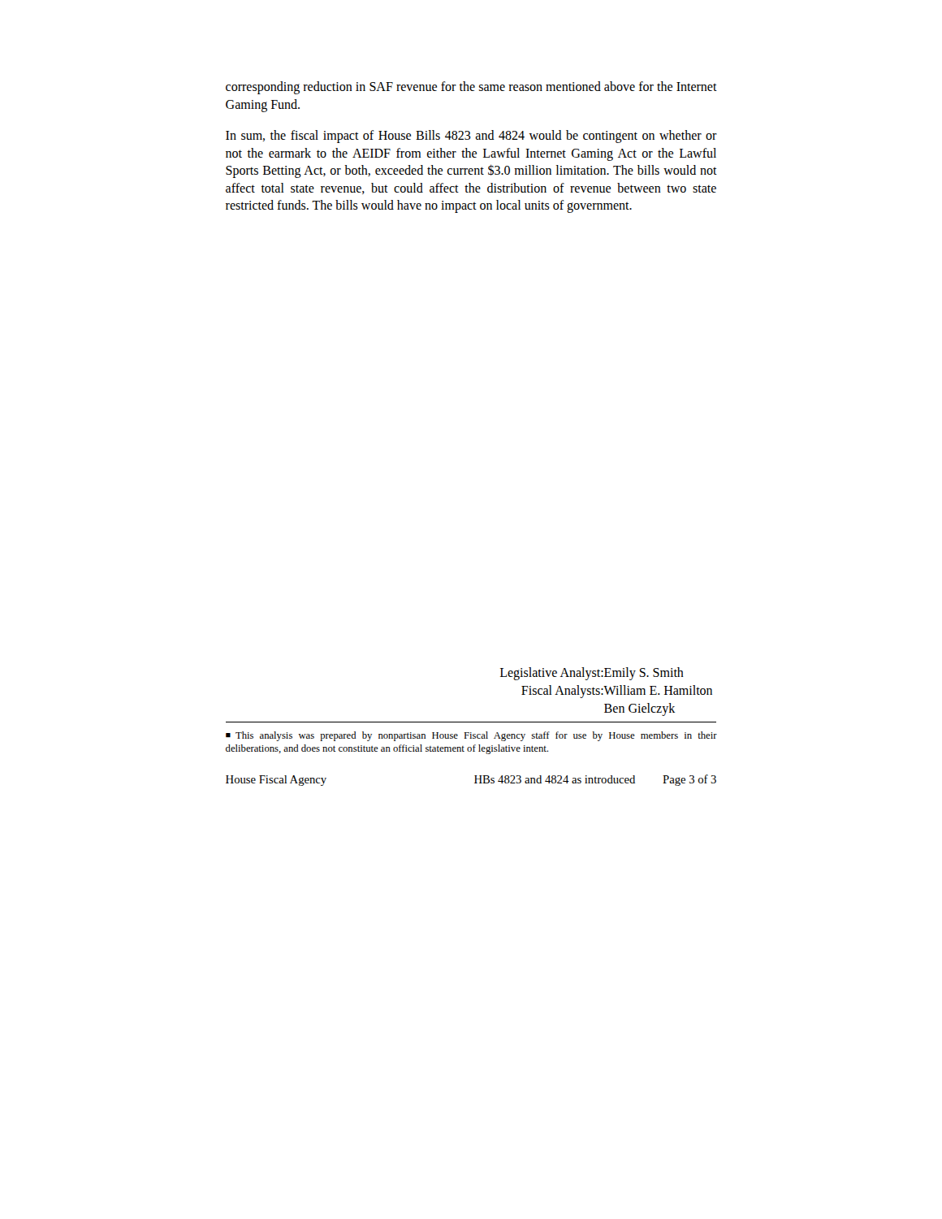corresponding reduction in SAF revenue for the same reason mentioned above for the Internet Gaming Fund.
In sum, the fiscal impact of House Bills 4823 and 4824 would be contingent on whether or not the earmark to the AEIDF from either the Lawful Internet Gaming Act or the Lawful Sports Betting Act, or both, exceeded the current $3.0 million limitation. The bills would not affect total state revenue, but could affect the distribution of revenue between two state restricted funds. The bills would have no impact on local units of government.
| Legislative Analyst: | Emily S. Smith |
| Fiscal Analysts: | William E. Hamilton |
| | Ben Gielczyk |
■This analysis was prepared by nonpartisan House Fiscal Agency staff for use by House members in their deliberations, and does not constitute an official statement of legislative intent.
House Fiscal Agency
HBs 4823 and 4824 as introducedPage 3 of 3